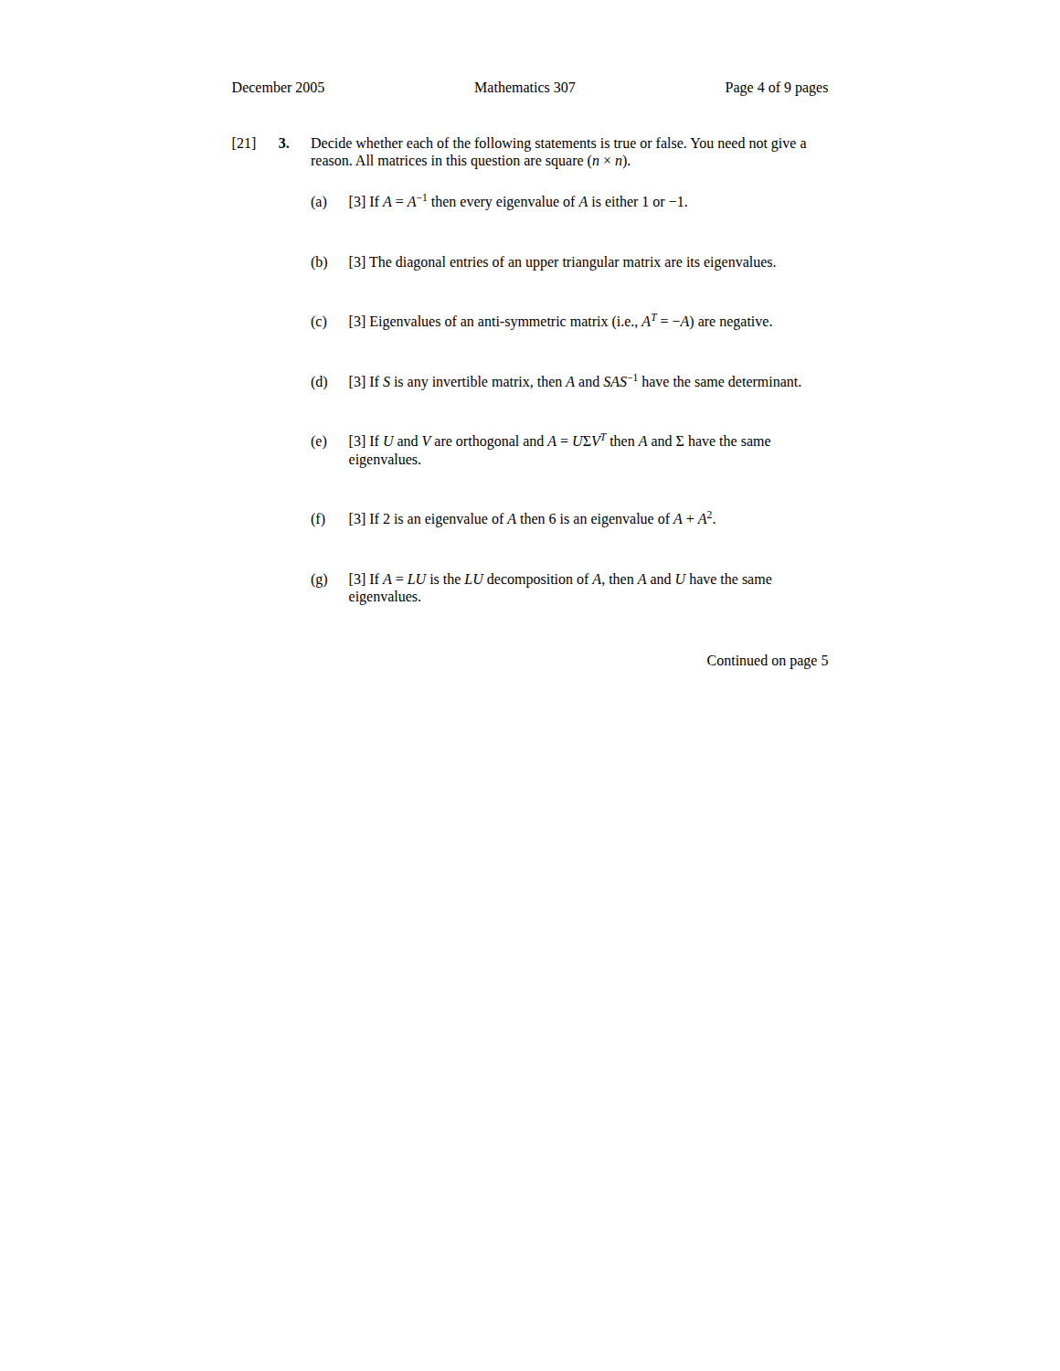December 2005
Mathematics 307
Page 4 of 9 pages
[21]
3.
Decide whether each of the following statements is true or false. You need not give a reason. All matrices in this question are square (n × n).
(a) [3] If A = A−1 then every eigenvalue of A is either 1 or −1.
(b) [3] The diagonal entries of an upper triangular matrix are its eigenvalues.
(c) [3] Eigenvalues of an anti-symmetric matrix (i.e., AT = −A) are negative.
(d) [3] If S is any invertible matrix, then A and SAS−1 have the same determinant.
(e) [3] If U and V are orthogonal and A = UΣVT then A and Σ have the same eigenvalues.
(f) [3] If 2 is an eigenvalue of A then 6 is an eigenvalue of A + A2.
(g) [3] If A = LU is the LU decomposition of A, then A and U have the same eigenvalues.
Continued on page 5